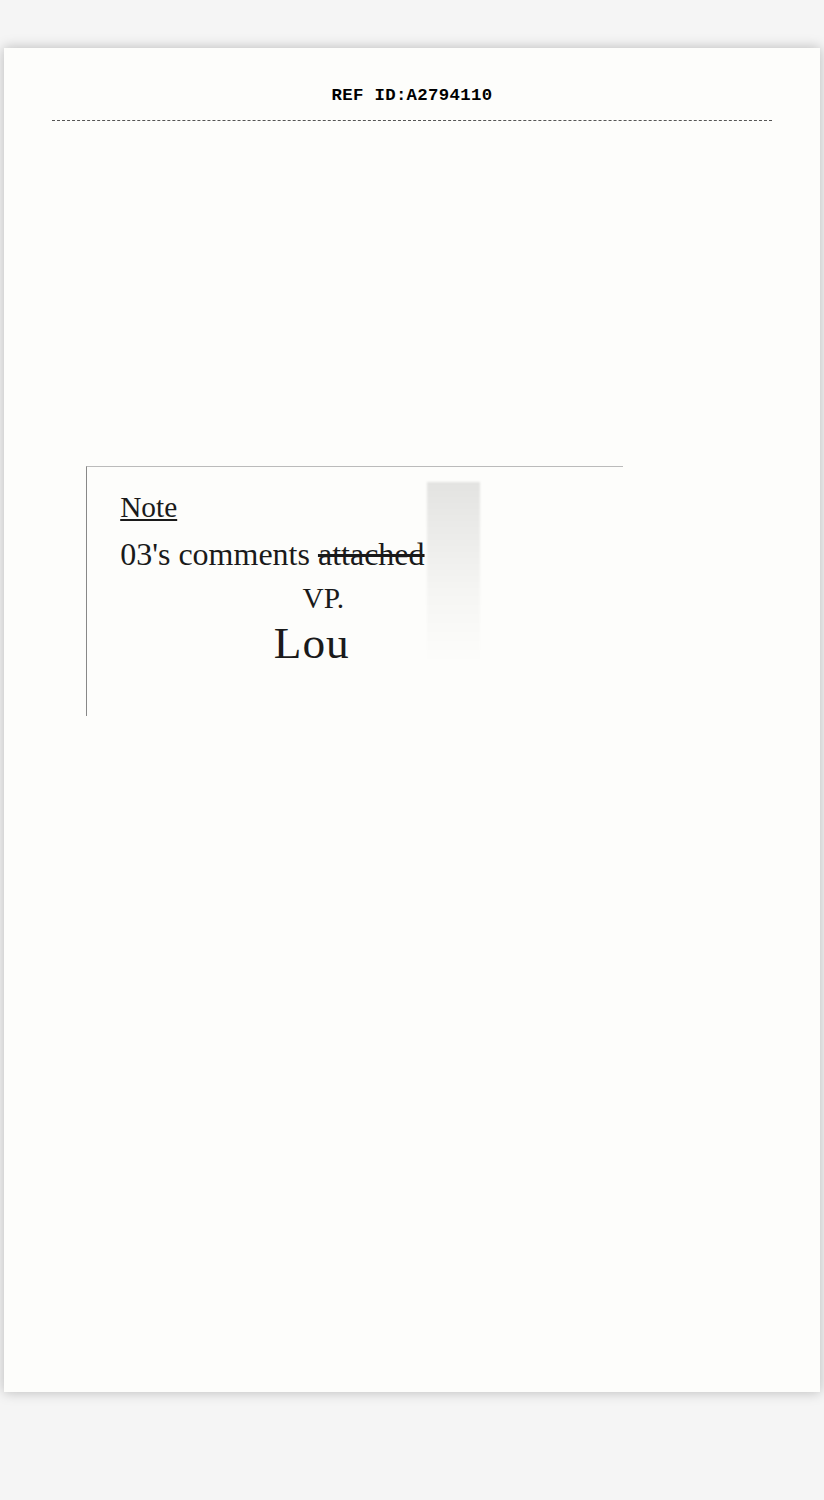REF ID:A2794110
Note
03's comments attached
VP.
Lou